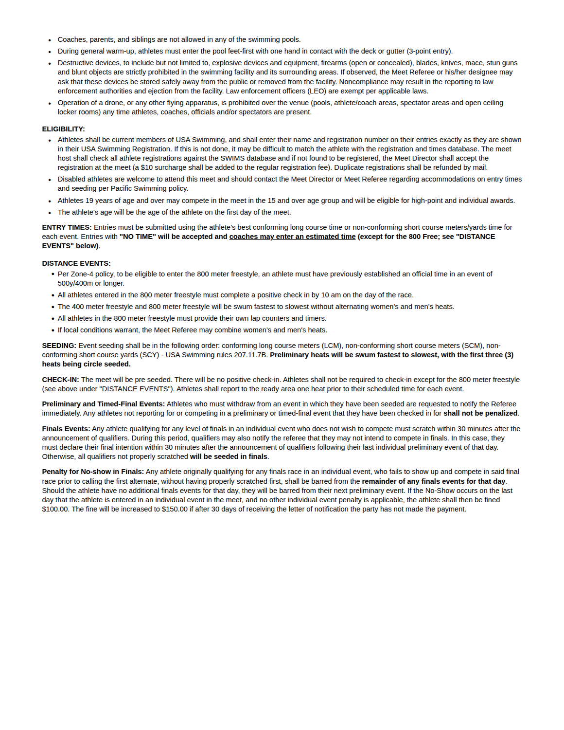Coaches, parents, and siblings are not allowed in any of the swimming pools.
During general warm-up, athletes must enter the pool feet-first with one hand in contact with the deck or gutter (3-point entry).
Destructive devices, to include but not limited to, explosive devices and equipment, firearms (open or concealed), blades, knives, mace, stun guns and blunt objects are strictly prohibited in the swimming facility and its surrounding areas. If observed, the Meet Referee or his/her designee may ask that these devices be stored safely away from the public or removed from the facility. Noncompliance may result in the reporting to law enforcement authorities and ejection from the facility. Law enforcement officers (LEO) are exempt per applicable laws.
Operation of a drone, or any other flying apparatus, is prohibited over the venue (pools, athlete/coach areas, spectator areas and open ceiling locker rooms) any time athletes, coaches, officials and/or spectators are present.
ELIGIBILITY:
Athletes shall be current members of USA Swimming, and shall enter their name and registration number on their entries exactly as they are shown in their USA Swimming Registration. If this is not done, it may be difficult to match the athlete with the registration and times database. The meet host shall check all athlete registrations against the SWIMS database and if not found to be registered, the Meet Director shall accept the registration at the meet (a $10 surcharge shall be added to the regular registration fee). Duplicate registrations shall be refunded by mail.
Disabled athletes are welcome to attend this meet and should contact the Meet Director or Meet Referee regarding accommodations on entry times and seeding per Pacific Swimming policy.
Athletes 19 years of age and over may compete in the meet in the 15 and over age group and will be eligible for high-point and individual awards.
The athlete's age will be the age of the athlete on the first day of the meet.
ENTRY TIMES: Entries must be submitted using the athlete's best conforming long course time or non-conforming short course meters/yards time for each event. Entries with "NO TIME" will be accepted and coaches may enter an estimated time (except for the 800 Free; see "DISTANCE EVENTS" below).
DISTANCE EVENTS:
Per Zone-4 policy, to be eligible to enter the 800 meter freestyle, an athlete must have previously established an official time in an event of 500y/400m or longer.
All athletes entered in the 800 meter freestyle must complete a positive check in by 10 am on the day of the race.
The 400 meter freestyle and 800 meter freestyle will be swum fastest to slowest without alternating women's and men's heats.
All athletes in the 800 meter freestyle must provide their own lap counters and timers.
If local conditions warrant, the Meet Referee may combine women's and men's heats.
SEEDING: Event seeding shall be in the following order: conforming long course meters (LCM), non-conforming short course meters (SCM), non-conforming short course yards (SCY) - USA Swimming rules 207.11.7B. Preliminary heats will be swum fastest to slowest, with the first three (3) heats being circle seeded.
CHECK-IN: The meet will be pre seeded. There will be no positive check-in. Athletes shall not be required to check-in except for the 800 meter freestyle (see above under "DISTANCE EVENTS"). Athletes shall report to the ready area one heat prior to their scheduled time for each event.
Preliminary and Timed-Final Events: Athletes who must withdraw from an event in which they have been seeded are requested to notify the Referee immediately. Any athletes not reporting for or competing in a preliminary or timed-final event that they have been checked in for shall not be penalized.
Finals Events: Any athlete qualifying for any level of finals in an individual event who does not wish to compete must scratch within 30 minutes after the announcement of qualifiers. During this period, qualifiers may also notify the referee that they may not intend to compete in finals. In this case, they must declare their final intention within 30 minutes after the announcement of qualifiers following their last individual preliminary event of that day. Otherwise, all qualifiers not properly scratched will be seeded in finals.
Penalty for No-show in Finals: Any athlete originally qualifying for any finals race in an individual event, who fails to show up and compete in said final race prior to calling the first alternate, without having properly scratched first, shall be barred from the remainder of any finals events for that day. Should the athlete have no additional finals events for that day, they will be barred from their next preliminary event. If the No-Show occurs on the last day that the athlete is entered in an individual event in the meet, and no other individual event penalty is applicable, the athlete shall then be fined $100.00. The fine will be increased to $150.00 if after 30 days of receiving the letter of notification the party has not made the payment.